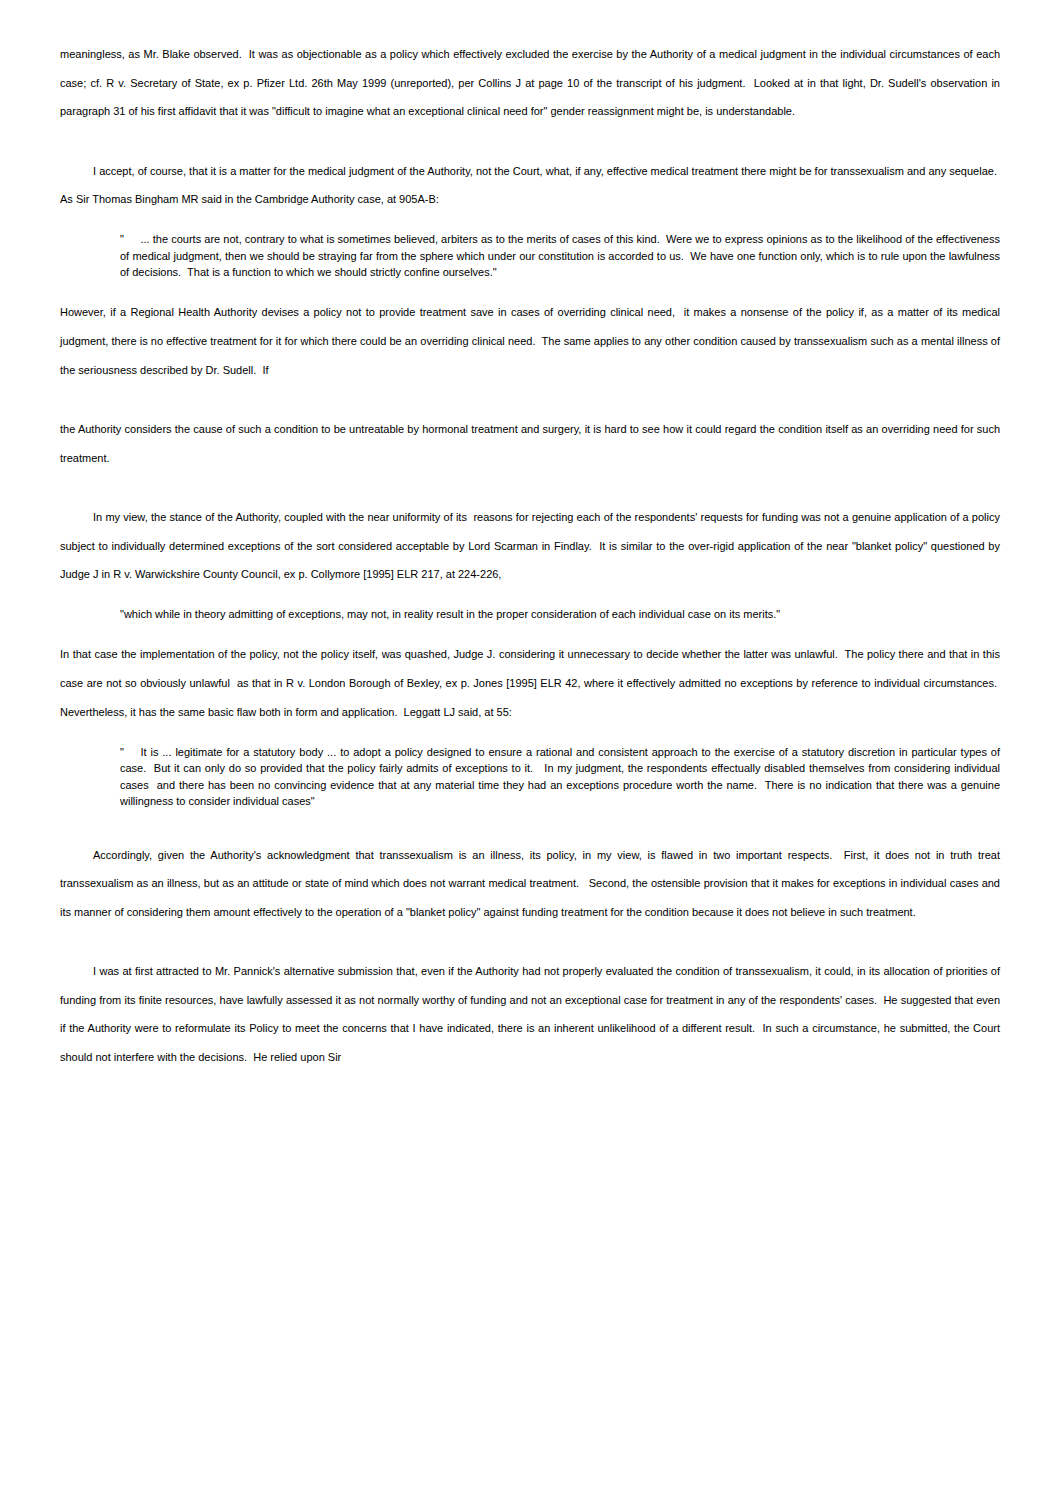meaningless, as Mr. Blake observed. It was as objectionable as a policy which effectively excluded the exercise by the Authority of a medical judgment in the individual circumstances of each case; cf. R v. Secretary of State, ex p. Pfizer Ltd. 26th May 1999 (unreported), per Collins J at page 10 of the transcript of his judgment. Looked at in that light, Dr. Sudell's observation in paragraph 31 of his first affidavit that it was "difficult to imagine what an exceptional clinical need for" gender reassignment might be, is understandable.
I accept, of course, that it is a matter for the medical judgment of the Authority, not the Court, what, if any, effective medical treatment there might be for transsexualism and any sequelae. As Sir Thomas Bingham MR said in the Cambridge Authority case, at 905A-B:
" ... the courts are not, contrary to what is sometimes believed, arbiters as to the merits of cases of this kind. Were we to express opinions as to the likelihood of the effectiveness of medical judgment, then we should be straying far from the sphere which under our constitution is accorded to us. We have one function only, which is to rule upon the lawfulness of decisions. That is a function to which we should strictly confine ourselves."
However, if a Regional Health Authority devises a policy not to provide treatment save in cases of overriding clinical need, it makes a nonsense of the policy if, as a matter of its medical judgment, there is no effective treatment for it for which there could be an overriding clinical need. The same applies to any other condition caused by transsexualism such as a mental illness of the seriousness described by Dr. Sudell. If
the Authority considers the cause of such a condition to be untreatable by hormonal treatment and surgery, it is hard to see how it could regard the condition itself as an overriding need for such treatment.
In my view, the stance of the Authority, coupled with the near uniformity of its reasons for rejecting each of the respondents' requests for funding was not a genuine application of a policy subject to individually determined exceptions of the sort considered acceptable by Lord Scarman in Findlay. It is similar to the over-rigid application of the near "blanket policy" questioned by Judge J in R v. Warwickshire County Council, ex p. Collymore [1995] ELR 217, at 224-226,
"which while in theory admitting of exceptions, may not, in reality result in the proper consideration of each individual case on its merits."
In that case the implementation of the policy, not the policy itself, was quashed, Judge J. considering it unnecessary to decide whether the latter was unlawful. The policy there and that in this case are not so obviously unlawful as that in R v. London Borough of Bexley, ex p. Jones [1995] ELR 42, where it effectively admitted no exceptions by reference to individual circumstances. Nevertheless, it has the same basic flaw both in form and application. Leggatt LJ said, at 55:
" It is ... legitimate for a statutory body ... to adopt a policy designed to ensure a rational and consistent approach to the exercise of a statutory discretion in particular types of case. But it can only do so provided that the policy fairly admits of exceptions to it. In my judgment, the respondents effectually disabled themselves from considering individual cases and there has been no convincing evidence that at any material time they had an exceptions procedure worth the name. There is no indication that there was a genuine willingness to consider individual cases"
Accordingly, given the Authority's acknowledgment that transsexualism is an illness, its policy, in my view, is flawed in two important respects. First, it does not in truth treat transsexualism as an illness, but as an attitude or state of mind which does not warrant medical treatment. Second, the ostensible provision that it makes for exceptions in individual cases and its manner of considering them amount effectively to the operation of a "blanket policy" against funding treatment for the condition because it does not believe in such treatment.
I was at first attracted to Mr. Pannick's alternative submission that, even if the Authority had not properly evaluated the condition of transsexualism, it could, in its allocation of priorities of funding from its finite resources, have lawfully assessed it as not normally worthy of funding and not an exceptional case for treatment in any of the respondents' cases. He suggested that even if the Authority were to reformulate its Policy to meet the concerns that I have indicated, there is an inherent unlikelihood of a different result. In such a circumstance, he submitted, the Court should not interfere with the decisions. He relied upon Sir